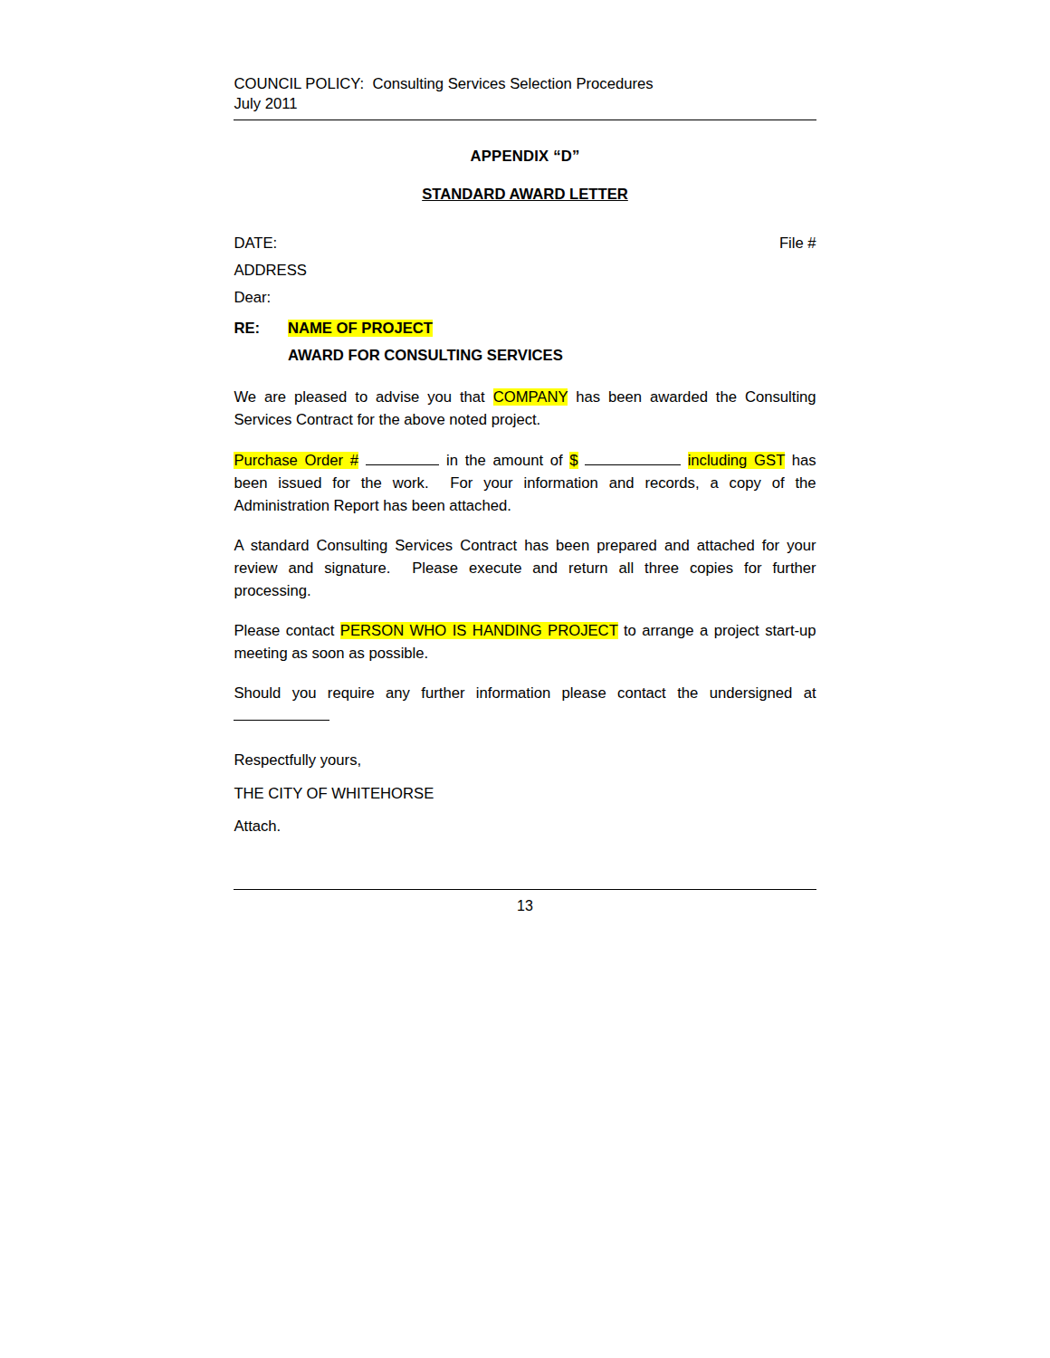COUNCIL POLICY: Consulting Services Selection Procedures
July 2011
APPENDIX “D”
STANDARD AWARD LETTER
DATE: File #
ADDRESS
Dear:
RE: NAME OF PROJECT
AWARD FOR CONSULTING SERVICES
We are pleased to advise you that COMPANY has been awarded the Consulting Services Contract for the above noted project.
Purchase Order # in the amount of $ including GST has been issued for the work. For your information and records, a copy of the Administration Report has been attached.
A standard Consulting Services Contract has been prepared and attached for your review and signature. Please execute and return all three copies for further processing.
Please contact PERSON WHO IS HANDING PROJECT to arrange a project start-up meeting as soon as possible.
Should you require any further information please contact the undersigned at
Respectfully yours,
THE CITY OF WHITEHORSE
Attach.
13